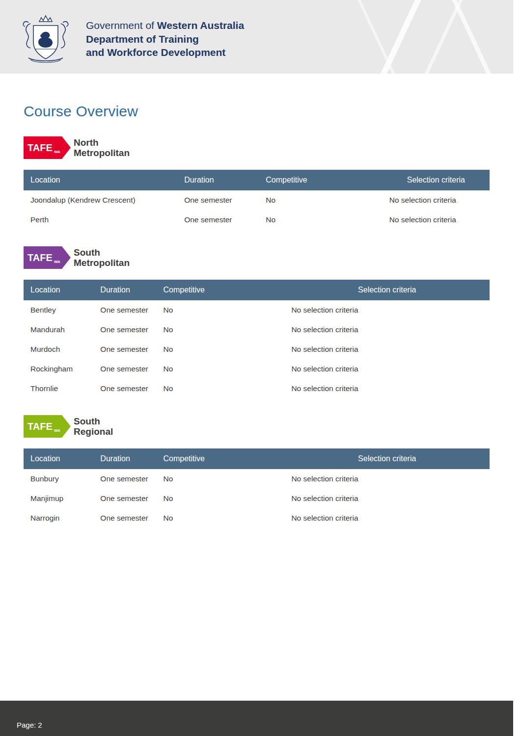Government of Western Australia
Department of Training
and Workforce Development
Course Overview
TAFE WA
North
Metropolitan
| Location | Duration | Competitive | Selection criteria |
| --- | --- | --- | --- |
| Joondalup (Kendrew Crescent) | One semester | No | No selection criteria |
| Perth | One semester | No | No selection criteria |
TAFE WA
South
Metropolitan
| Location | Duration | Competitive | Selection criteria |
| --- | --- | --- | --- |
| Bentley | One semester | No | No selection criteria |
| Mandurah | One semester | No | No selection criteria |
| Murdoch | One semester | No | No selection criteria |
| Rockingham | One semester | No | No selection criteria |
| Thornlie | One semester | No | No selection criteria |
TAFE WA
South
Regional
| Location | Duration | Competitive | Selection criteria |
| --- | --- | --- | --- |
| Bunbury | One semester | No | No selection criteria |
| Manjimup | One semester | No | No selection criteria |
| Narrogin | One semester | No | No selection criteria |
Page: 2